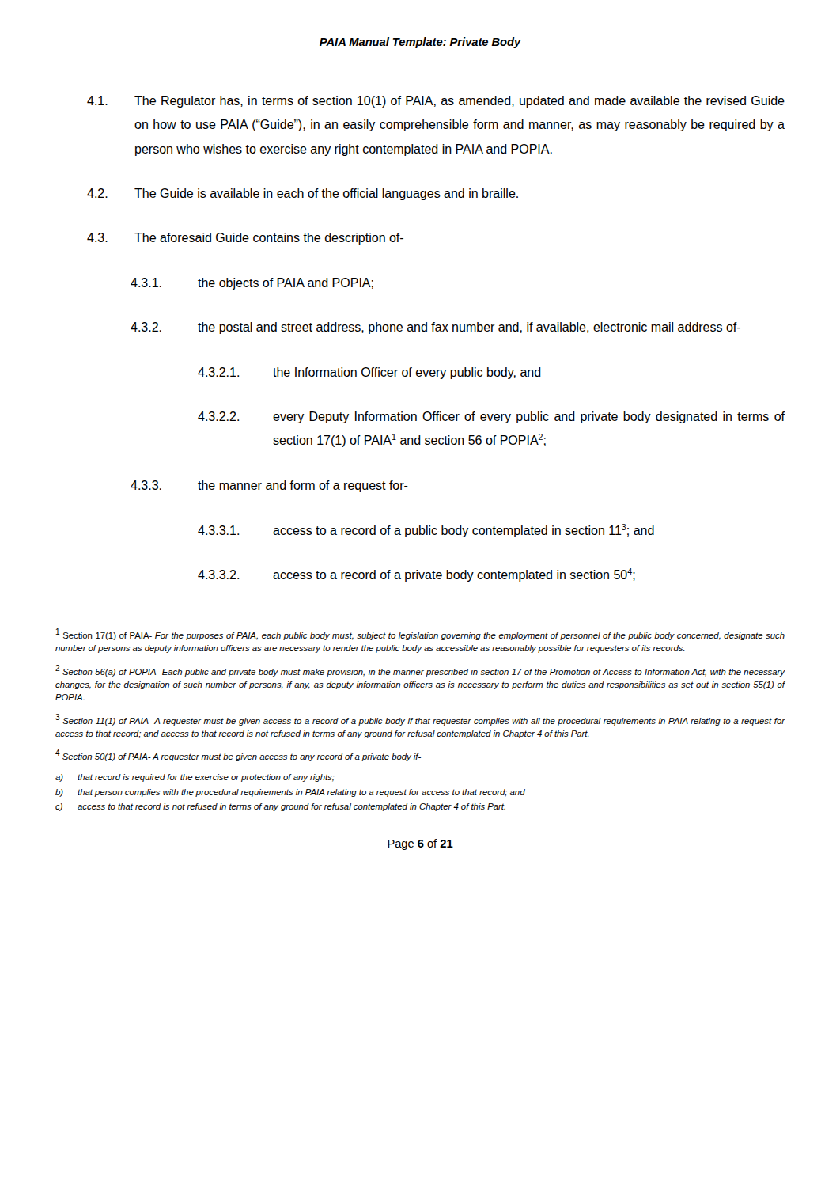PAIA Manual Template: Private Body
4.1.
The Regulator has, in terms of section 10(1) of PAIA, as amended, updated and made available the revised Guide on how to use PAIA (“Guide”), in an easily comprehensible form and manner, as may reasonably be required by a person who wishes to exercise any right contemplated in PAIA and POPIA.
4.2.
The Guide is available in each of the official languages and in braille.
4.3.
The aforesaid Guide contains the description of-
4.3.1.
the objects of PAIA and POPIA;
4.3.2.
the postal and street address, phone and fax number and, if available, electronic mail address of-
4.3.2.1.
the Information Officer of every public body, and
4.3.2.2.
every Deputy Information Officer of every public and private body designated in terms of section 17(1) of PAIA1 and section 56 of POPIA2;
4.3.3.
the manner and form of a request for-
4.3.3.1.
access to a record of a public body contemplated in section 113; and
4.3.3.2.
access to a record of a private body contemplated in section 504;
1 Section 17(1) of PAIA- For the purposes of PAIA, each public body must, subject to legislation governing the employment of personnel of the public body concerned, designate such number of persons as deputy information officers as are necessary to render the public body as accessible as reasonably possible for requesters of its records.
2 Section 56(a) of POPIA- Each public and private body must make provision, in the manner prescribed in section 17 of the Promotion of Access to Information Act, with the necessary changes, for the designation of such number of persons, if any, as deputy information officers as is necessary to perform the duties and responsibilities as set out in section 55(1) of POPIA.
3 Section 11(1) of PAIA- A requester must be given access to a record of a public body if that requester complies with all the procedural requirements in PAIA relating to a request for access to that record; and access to that record is not refused in terms of any ground for refusal contemplated in Chapter 4 of this Part.
4 Section 50(1) of PAIA- A requester must be given access to any record of a private body if-
a) that record is required for the exercise or protection of any rights;
b) that person complies with the procedural requirements in PAIA relating to a request for access to that record; and
c) access to that record is not refused in terms of any ground for refusal contemplated in Chapter 4 of this Part.
Page 6 of 21